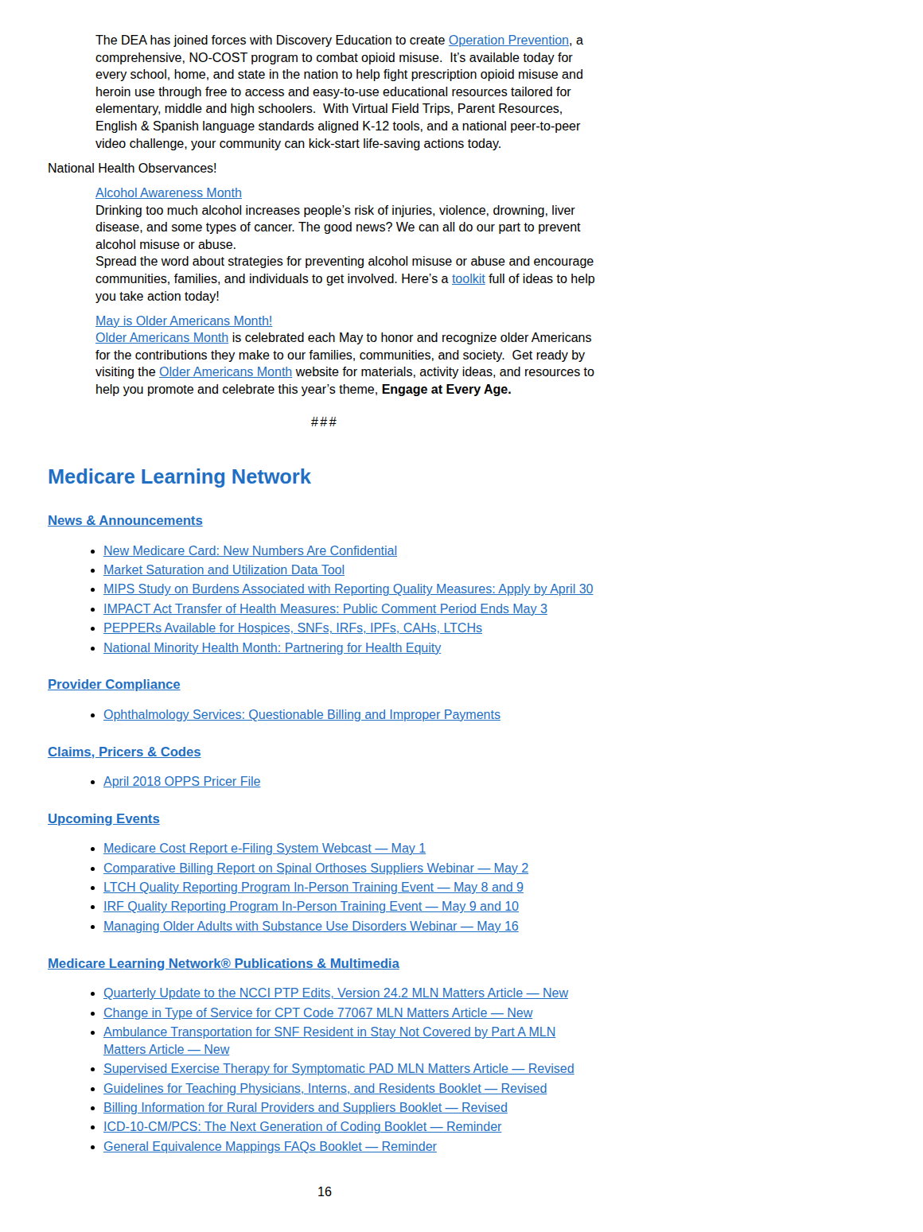The DEA has joined forces with Discovery Education to create Operation Prevention, a comprehensive, NO-COST program to combat opioid misuse. It’s available today for every school, home, and state in the nation to help fight prescription opioid misuse and heroin use through free to access and easy-to-use educational resources tailored for elementary, middle and high schoolers. With Virtual Field Trips, Parent Resources, English & Spanish language standards aligned K-12 tools, and a national peer-to-peer video challenge, your community can kick-start life-saving actions today.
National Health Observances!
Alcohol Awareness Month
Drinking too much alcohol increases people’s risk of injuries, violence, drowning, liver disease, and some types of cancer. The good news? We can all do our part to prevent alcohol misuse or abuse.
Spread the word about strategies for preventing alcohol misuse or abuse and encourage communities, families, and individuals to get involved. Here’s a toolkit full of ideas to help you take action today!
May is Older Americans Month!
Older Americans Month is celebrated each May to honor and recognize older Americans for the contributions they make to our families, communities, and society. Get ready by visiting the Older Americans Month website for materials, activity ideas, and resources to help you promote and celebrate this year’s theme, Engage at Every Age.
###
Medicare Learning Network
News & Announcements
New Medicare Card: New Numbers Are Confidential
Market Saturation and Utilization Data Tool
MIPS Study on Burdens Associated with Reporting Quality Measures: Apply by April 30
IMPACT Act Transfer of Health Measures: Public Comment Period Ends May 3
PEPPERs Available for Hospices, SNFs, IRFs, IPFs, CAHs, LTCHs
National Minority Health Month: Partnering for Health Equity
Provider Compliance
Ophthalmology Services: Questionable Billing and Improper Payments
Claims, Pricers & Codes
April 2018 OPPS Pricer File
Upcoming Events
Medicare Cost Report e-Filing System Webcast — May 1
Comparative Billing Report on Spinal Orthoses Suppliers Webinar — May 2
LTCH Quality Reporting Program In-Person Training Event — May 8 and 9
IRF Quality Reporting Program In-Person Training Event — May 9 and 10
Managing Older Adults with Substance Use Disorders Webinar — May 16
Medicare Learning Network® Publications & Multimedia
Quarterly Update to the NCCI PTP Edits, Version 24.2 MLN Matters Article — New
Change in Type of Service for CPT Code 77067 MLN Matters Article — New
Ambulance Transportation for SNF Resident in Stay Not Covered by Part A MLN Matters Article — New
Supervised Exercise Therapy for Symptomatic PAD MLN Matters Article — Revised
Guidelines for Teaching Physicians, Interns, and Residents Booklet — Revised
Billing Information for Rural Providers and Suppliers Booklet — Revised
ICD-10-CM/PCS: The Next Generation of Coding Booklet — Reminder
General Equivalence Mappings FAQs Booklet — Reminder
16